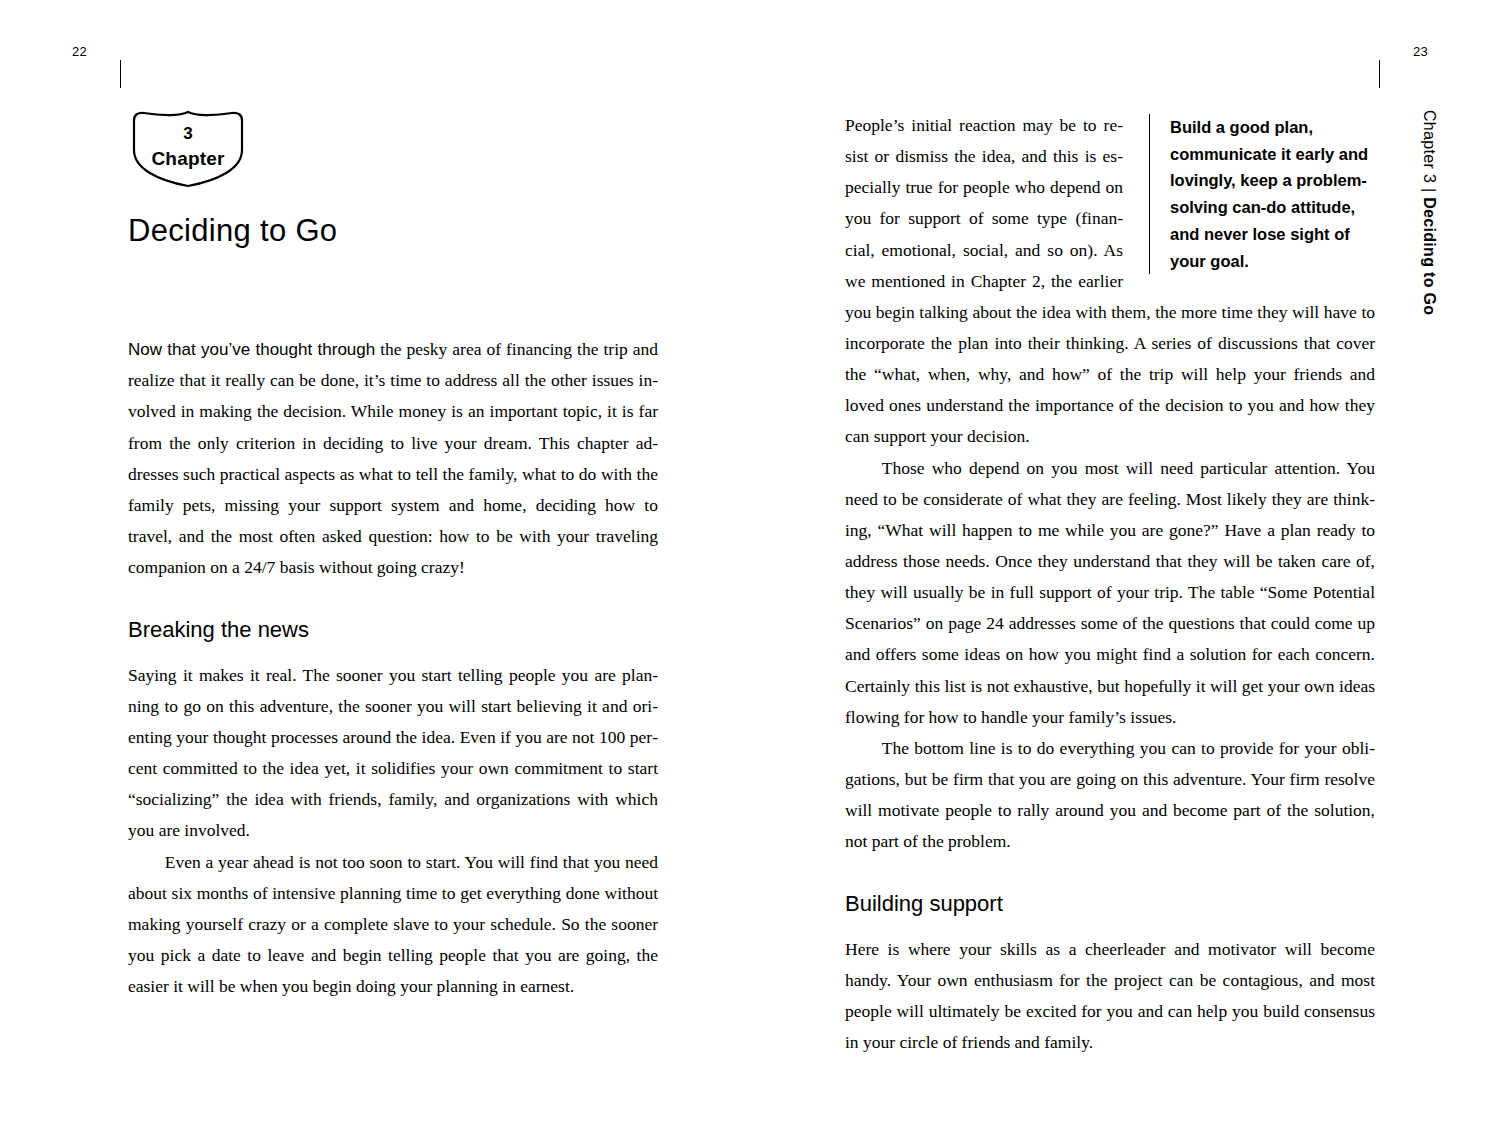22
23
Chapter 3 | Deciding to Go
3 Chapter
Deciding to Go
Now that you’ve thought through the pesky area of financing the trip and realize that it really can be done, it’s time to address all the other issues involved in making the decision. While money is an important topic, it is far from the only criterion in deciding to live your dream. This chapter addresses such practical aspects as what to tell the family, what to do with the family pets, missing your support system and home, deciding how to travel, and the most often asked question: how to be with your traveling companion on a 24/7 basis without going crazy!
Breaking the news
Saying it makes it real. The sooner you start telling people you are planning to go on this adventure, the sooner you will start believing it and orienting your thought processes around the idea. Even if you are not 100 percent committed to the idea yet, it solidifies your own commitment to start “socializing” the idea with friends, family, and organizations with which you are involved.
Even a year ahead is not too soon to start. You will find that you need about six months of intensive planning time to get everything done without making yourself crazy or a complete slave to your schedule. So the sooner you pick a date to leave and begin telling people that you are going, the easier it will be when you begin doing your planning in earnest.
Build a good plan, communicate it early and lovingly, keep a problem-solving can-do attitude, and never lose sight of your goal.
People’s initial reaction may be to resist or dismiss the idea, and this is especially true for people who depend on you for support of some type (financial, emotional, social, and so on). As we mentioned in Chapter 2, the earlier you begin talking about the idea with them, the more time they will have to incorporate the plan into their thinking. A series of discussions that cover the “what, when, why, and how” of the trip will help your friends and loved ones understand the importance of the decision to you and how they can support your decision.
Those who depend on you most will need particular attention. You need to be considerate of what they are feeling. Most likely they are thinking, “What will happen to me while you are gone?” Have a plan ready to address those needs. Once they understand that they will be taken care of, they will usually be in full support of your trip. The table “Some Potential Scenarios” on page 24 addresses some of the questions that could come up and offers some ideas on how you might find a solution for each concern. Certainly this list is not exhaustive, but hopefully it will get your own ideas flowing for how to handle your family’s issues.
The bottom line is to do everything you can to provide for your obligations, but be firm that you are going on this adventure. Your firm resolve will motivate people to rally around you and become part of the solution, not part of the problem.
Building support
Here is where your skills as a cheerleader and motivator will become handy. Your own enthusiasm for the project can be contagious, and most people will ultimately be excited for you and can help you build consensus in your circle of friends and family.